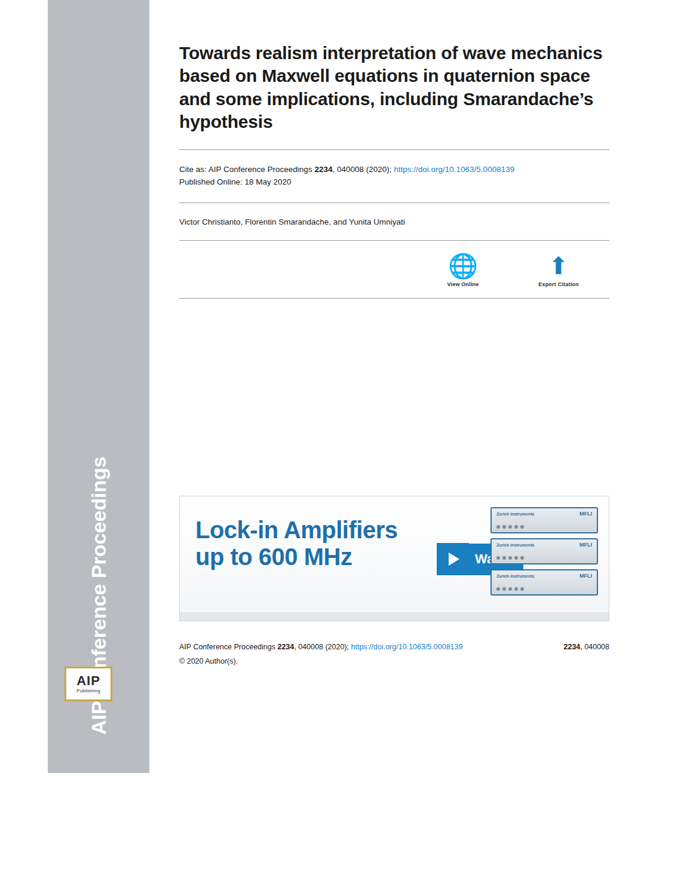AIP Conference Proceedings
AIP
Publishing
Towards realism interpretation of wave mechanics based on Maxwell equations in quaternion space and some implications, including Smarandache’s hypothesis
Cite as: AIP Conference Proceedings 2234, 040008 (2020); https://doi.org/10.1063/5.0008139
Published Online: 18 May 2020
Victor Christianto, Florentin Smarandache, and Yunita Umniyati
🌐
View Online
⬆
Export Citation
Lock-in Amplifiers
up to 600 MHz
Watch
Zurich Instruments MFLI
Zurich Instruments MFLI
Zurich Instruments MFLI
AIP Conference Proceedings 2234, 040008 (2020); https://doi.org/10.1063/5.0008139
2234, 040008
© 2020 Author(s).